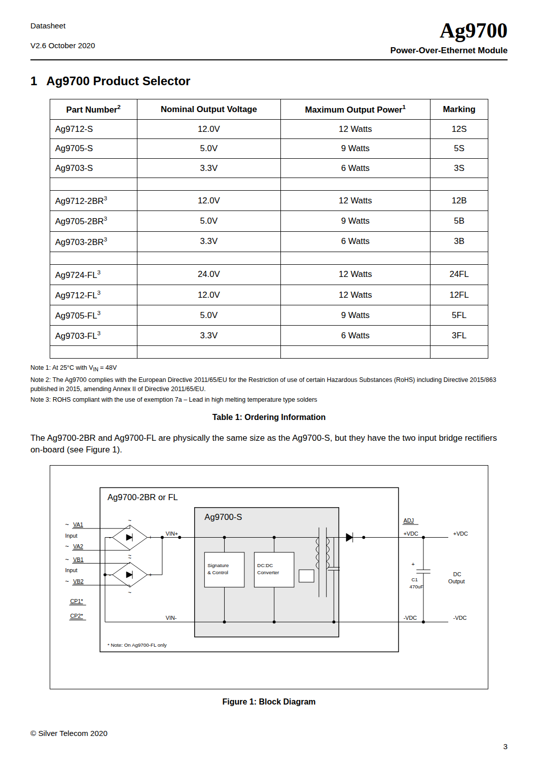Datasheet
V2.6 October 2020
Ag9700
Power-Over-Ethernet Module
1 Ag9700 Product Selector
| Part Number 2 | Nominal Output Voltage | Maximum Output Power 1 | Marking |
| --- | --- | --- | --- |
| Ag9712-S | 12.0V | 12 Watts | 12S |
| Ag9705-S | 5.0V | 9 Watts | 5S |
| Ag9703-S | 3.3V | 6 Watts | 3S |
| Ag9712-2BR 3 | 12.0V | 12 Watts | 12B |
| Ag9705-2BR 3 | 5.0V | 9 Watts | 5B |
| Ag9703-2BR 3 | 3.3V | 6 Watts | 3B |
| Ag9724-FL 3 | 24.0V | 12 Watts | 24FL |
| Ag9712-FL 3 | 12.0V | 12 Watts | 12FL |
| Ag9705-FL 3 | 5.0V | 9 Watts | 5FL |
| Ag9703-FL 3 | 3.3V | 6 Watts | 3FL |
Note 1: At 25°C with VIN = 48V
Note 2: The Ag9700 complies with the European Directive 2011/65/EU for the Restriction of use of certain Hazardous Substances (RoHS) including Directive 2015/863 published in 2015, amending Annex II of Directive 2011/65/EU.
Note 3: ROHS compliant with the use of exemption 7a – Lead in high melting temperature type solders
Table 1: Ordering Information
The Ag9700-2BR and Ag9700-FL are physically the same size as the Ag9700-S, but they have the two input bridge rectifiers on-board (see Figure 1).
Ag9700-2BR or FL Ag9700-S ~ VA1 Input ~ VA2 ~ VB1 Input ~ VB2 CP1* CP2* - + ~ ~ - + ~ ~ VIN+ VIN- Signature & Control DC:DC Converter ADJ +VDC -VDC + C1 470uF +VDC -VDC DC Output * Note: On Ag9700-FL only
Figure 1: Block Diagram
© Silver Telecom 2020
3